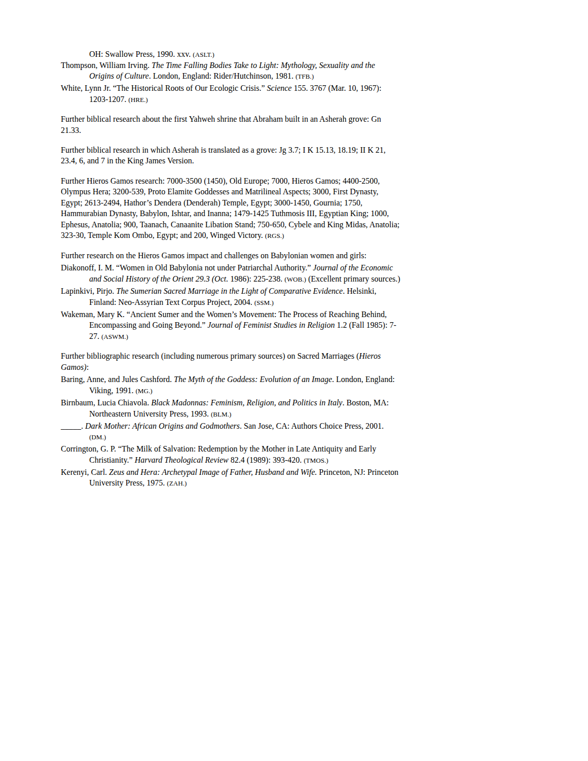OH: Swallow Press, 1990. xxv. (ASLT.)
Thompson, William Irving. The Time Falling Bodies Take to Light: Mythology, Sexuality and the Origins of Culture. London, England: Rider/Hutchinson, 1981. (TFB.)
White, Lynn Jr. “The Historical Roots of Our Ecologic Crisis.” Science 155. 3767 (Mar. 10, 1967): 1203-1207. (HRE.)
Further biblical research about the first Yahweh shrine that Abraham built in an Asherah grove: Gn 21.33.
Further biblical research in which Asherah is translated as a grove: Jg 3.7; I K 15.13, 18.19; II K 21, 23.4, 6, and 7 in the King James Version.
Further Hieros Gamos research: 7000-3500 (1450), Old Europe; 7000, Hieros Gamos; 4400-2500, Olympus Hera; 3200-539, Proto Elamite Goddesses and Matrilineal Aspects; 3000, First Dynasty, Egypt; 2613-2494, Hathor’s Dendera (Denderah) Temple, Egypt; 3000-1450, Gournia; 1750, Hammurabian Dynasty, Babylon, Ishtar, and Inanna; 1479-1425 Tuthmosis III, Egyptian King; 1000, Ephesus, Anatolia; 900, Taanach, Canaanite Libation Stand; 750-650, Cybele and King Midas, Anatolia; 323-30, Temple Kom Ombo, Egypt; and 200, Winged Victory. (RGS.)
Further research on the Hieros Gamos impact and challenges on Babylonian women and girls:
Diakonoff, I. M. “Women in Old Babylonia not under Patriarchal Authority.” Journal of the Economic and Social History of the Orient 29.3 (Oct. 1986): 225-238. (WOB.) (Excellent primary sources.)
Lapinkivi, Pirjo. The Sumerian Sacred Marriage in the Light of Comparative Evidence. Helsinki, Finland: Neo-Assyrian Text Corpus Project, 2004. (SSM.)
Wakeman, Mary K. “Ancient Sumer and the Women’s Movement: The Process of Reaching Behind, Encompassing and Going Beyond.” Journal of Feminist Studies in Religion 1.2 (Fall 1985): 7-27. (ASWM.)
Further bibliographic research (including numerous primary sources) on Sacred Marriages (Hieros Gamos):
Baring, Anne, and Jules Cashford. The Myth of the Goddess: Evolution of an Image. London, England: Viking, 1991. (MG.)
Birnbaum, Lucia Chiavola. Black Madonnas: Feminism, Religion, and Politics in Italy. Boston, MA: Northeastern University Press, 1993. (BLM.)
_____. Dark Mother: African Origins and Godmothers. San Jose, CA: Authors Choice Press, 2001. (DM.)
Corrington, G. P. “The Milk of Salvation: Redemption by the Mother in Late Antiquity and Early Christianity.” Harvard Theological Review 82.4 (1989): 393-420. (TMOS.)
Kerenyi, Carl. Zeus and Hera: Archetypal Image of Father, Husband and Wife. Princeton, NJ: Princeton University Press, 1975. (ZAH.)